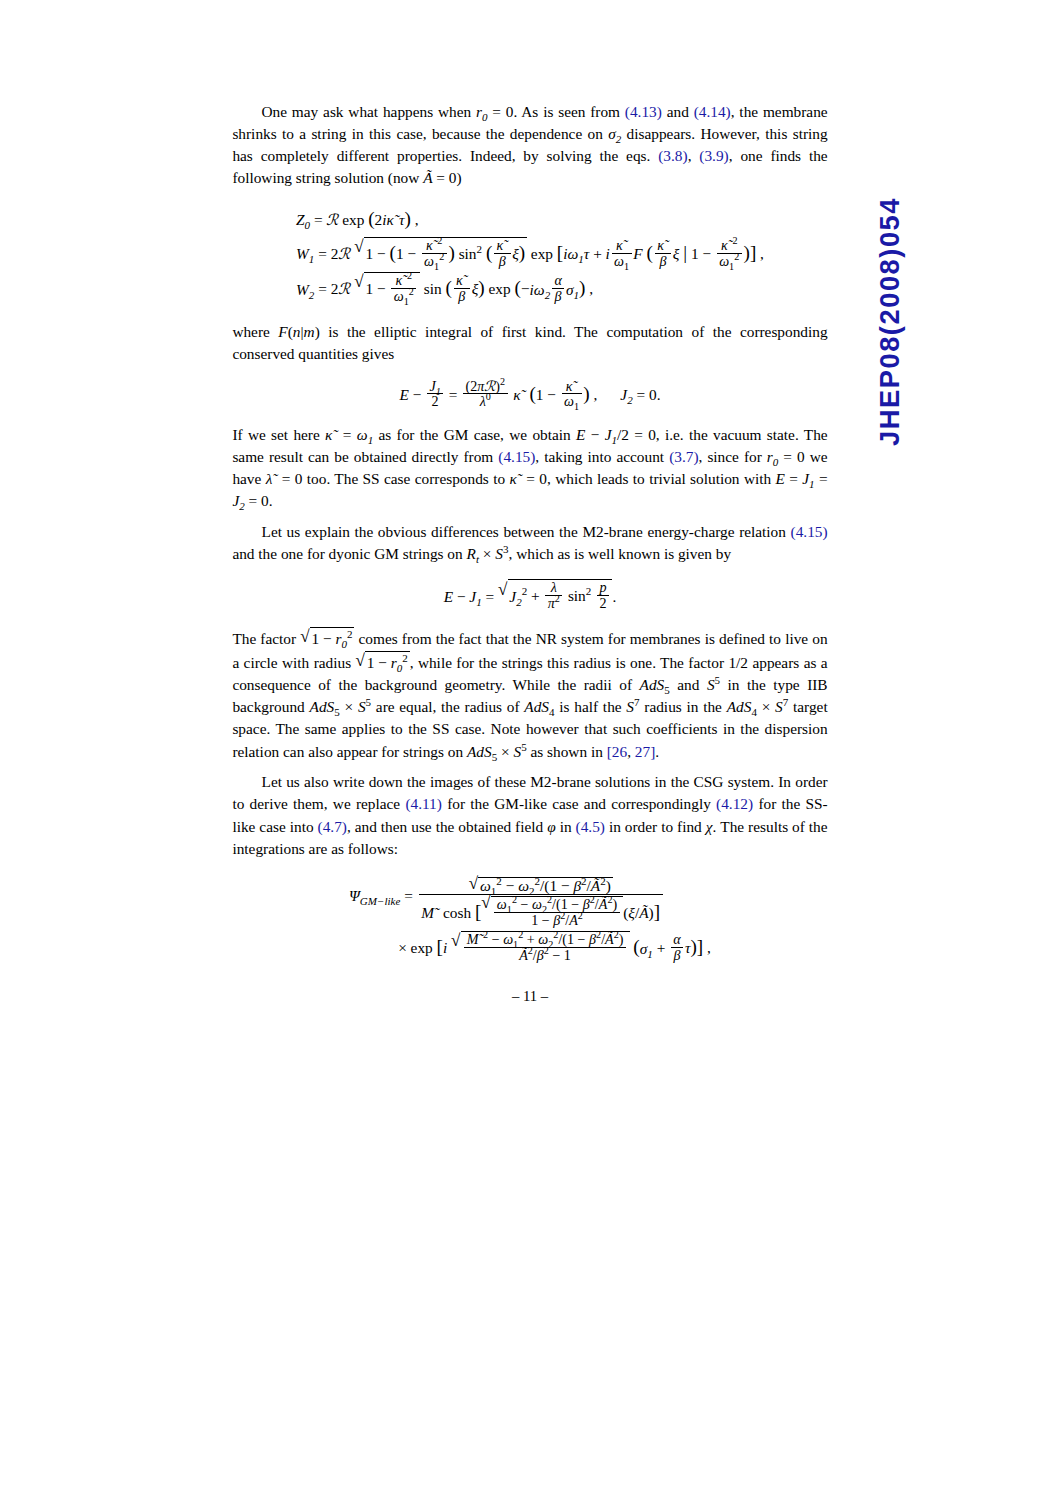JHEP08(2008)054
One may ask what happens when r0 = 0. As is seen from (4.13) and (4.14), the membrane shrinks to a string in this case, because the dependence on σ2 disappears. However, this string has completely different properties. Indeed, by solving the eqs. (3.8), (3.9), one finds the following string solution (now Ã = 0)
Z0 = ℛ exp (2iκ˜τ) , W1 = 2ℛ 1 − (1 − κ˜2 ω12) sin2 (κ˜β ξ) exp [iω1τ + iκ˜ω1 F (κ˜β ξ | 1 − κ˜2 ω12)] , W2 = 2ℛ 1 − κ˜2 ω12 sin (κ˜β ξ) exp (−iω2 αβ σ1) ,
where F(n|m) is the elliptic integral of first kind. The computation of the corresponding conserved quantities gives
E − J12 = (2πℛ)2 λ0 κ˜ (1 − κ˜ω1) , J2 = 0.
If we set here κ˜ = ω1 as for the GM case, we obtain E − J1/2 = 0, i.e. the vacuum state. The same result can be obtained directly from (4.15), taking into account (3.7), since for r0 = 0 we have λ˜ = 0 too. The SS case corresponds to κ˜ = 0, which leads to trivial solution with E = J1 = J2 = 0.
Let us explain the obvious differences between the M2-brane energy-charge relation (4.15) and the one for dyonic GM strings on Rt × S3, which as is well known is given by
E − J1 = J22 + λπ2 sin2 p 2.
The factor 1 − r02 comes from the fact that the NR system for membranes is defined to live on a circle with radius 1 − r02, while for the strings this radius is one. The factor 1/2 appears as a consequence of the background geometry. While the radii of AdS5 and S5 in the type IIB background AdS5 × S5 are equal, the radius of AdS4 is half the S7 radius in the AdS4 × S7 target space. The same applies to the SS case. Note however that such coefficients in the dispersion relation can also appear for strings on AdS5 × S5 as shown in [26, 27].
Let us also write down the images of these M2-brane solutions in the CSG system. In order to derive them, we replace (4.11) for the GM-like case and correspondingly (4.12) for the SS-like case into (4.7), and then use the obtained field φ in (4.5) in order to find χ. The results of the integrations are as follows:
ΨGM−like = ω12 − ω22/(1 − β2/Ã2) M˜ cosh [ω12 − ω22/(1 − β2/Ã2) 1 − β2/A2(ξ/Ã)] × exp [i M˜2 − ω12 + ω22/(1 − β2/Ã2) Ã2/β2 − 1 (σ1 + αβ τ)] ,
– 11 –